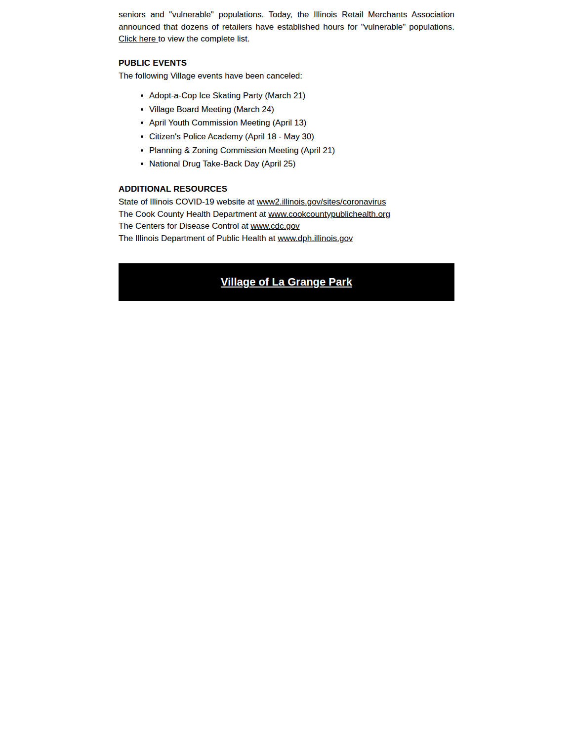seniors and "vulnerable" populations. Today, the Illinois Retail Merchants Association announced that dozens of retailers have established hours for "vulnerable" populations. Click here to view the complete list.
PUBLIC EVENTS
The following Village events have been canceled:
Adopt-a-Cop Ice Skating Party (March 21)
Village Board Meeting (March 24)
April Youth Commission Meeting (April 13)
Citizen's Police Academy (April 18 - May 30)
Planning & Zoning Commission Meeting (April 21)
National Drug Take-Back Day (April 25)
ADDITIONAL RESOURCES
State of Illinois COVID-19 website at www2.illinois.gov/sites/coronavirus
The Cook County Health Department at www.cookcountypublichealth.org
The Centers for Disease Control at www.cdc.gov
The Illinois Department of Public Health at www.dph.illinois.gov
Village of La Grange Park